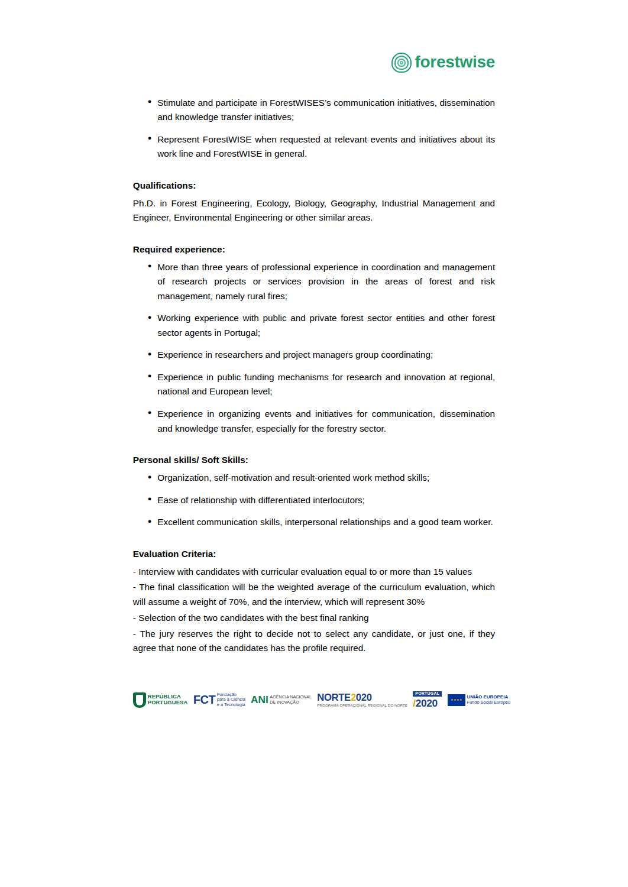forest wise
Stimulate and participate in ForestWISES’s communication initiatives, dissemination and knowledge transfer initiatives;
Represent ForestWISE when requested at relevant events and initiatives about its work line and ForestWISE in general.
Qualifications:
Ph.D. in Forest Engineering, Ecology, Biology, Geography, Industrial Management and Engineer, Environmental Engineering or other similar areas.
Required experience:
More than three years of professional experience in coordination and management of research projects or services provision in the areas of forest and risk management, namely rural fires;
Working experience with public and private forest sector entities and other forest sector agents in Portugal;
Experience in researchers and project managers group coordinating;
Experience in public funding mechanisms for research and innovation at regional, national and European level;
Experience in organizing events and initiatives for communication, dissemination and knowledge transfer, especially for the forestry sector.
Personal skills/ Soft Skills:
Organization, self-motivation and result-oriented work method skills;
Ease of relationship with differentiated interlocutors;
Excellent communication skills, interpersonal relationships and a good team worker.
Evaluation Criteria:
- Interview with candidates with curricular evaluation equal to or more than 15 values
- The final classification will be the weighted average of the curriculum evaluation, which will assume a weight of 70%, and the interview, which will represent 30%
- Selection of the two candidates with the best final ranking
- The jury reserves the right to decide not to select any candidate, or just one, if they agree that none of the candidates has the profile required.
REPÚBLICA
PORTUGUESA
FCT
Fundação
para a Ciência
e a Tecnologia
ANI
AGÊNCIA NACIONAL
DE INOVAÇÃO
NORTE2020
PROGRAMA OPERACIONAL REGIONAL DO NORTE
PORTUGAL
/2020
UNIÃO EUROPEIAFundo Social Europeu